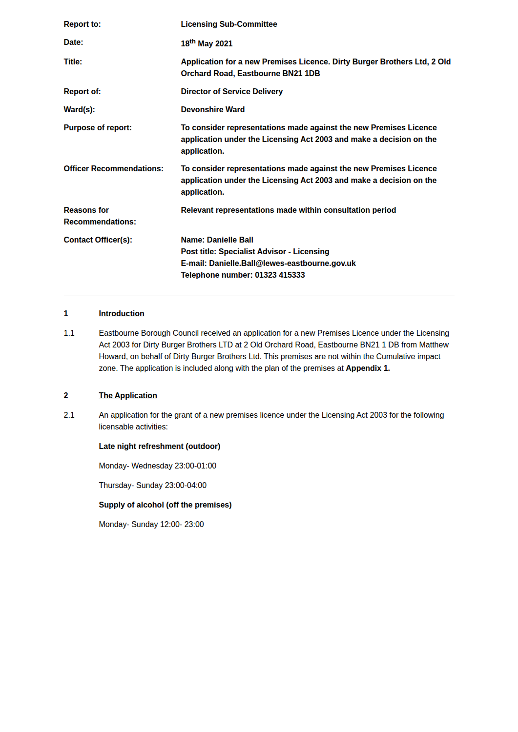| Report to: | Licensing Sub-Committee |
| Date: | 18 th May 2021 |
| Title: | Application for a new Premises Licence. Dirty Burger Brothers Ltd, 2 Old Orchard Road, Eastbourne BN21 1DB |
| Report of: | Director of Service Delivery |
| Ward(s): | Devonshire Ward |
| Purpose of report: | To consider representations made against the new Premises Licence application under the Licensing Act 2003 and make a decision on the application. |
| Officer Recommendations: | To consider representations made against the new Premises Licence application under the Licensing Act 2003 and make a decision on the application. |
| Reasons for Recommendations: | Relevant representations made within consultation period |
| Contact Officer(s): | Name: Danielle Ball Post title: Specialist Advisor - Licensing E-mail: Danielle.Ball@lewes-eastbourne.gov.uk Telephone number: 01323 415333 |
1
Introduction
1.1
Eastbourne Borough Council received an application for a new Premises Licence under the Licensing Act 2003 for Dirty Burger Brothers LTD at 2 Old Orchard Road, Eastbourne BN21 1 DB from Matthew Howard, on behalf of Dirty Burger Brothers Ltd. This premises are not within the Cumulative impact zone. The application is included along with the plan of the premises at Appendix 1.
2
The Application
2.1
An application for the grant of a new premises licence under the Licensing Act 2003 for the following licensable activities:
Late night refreshment (outdoor)
Monday- Wednesday 23:00-01:00
Thursday- Sunday 23:00-04:00
Supply of alcohol (off the premises)
Monday- Sunday 12:00- 23:00